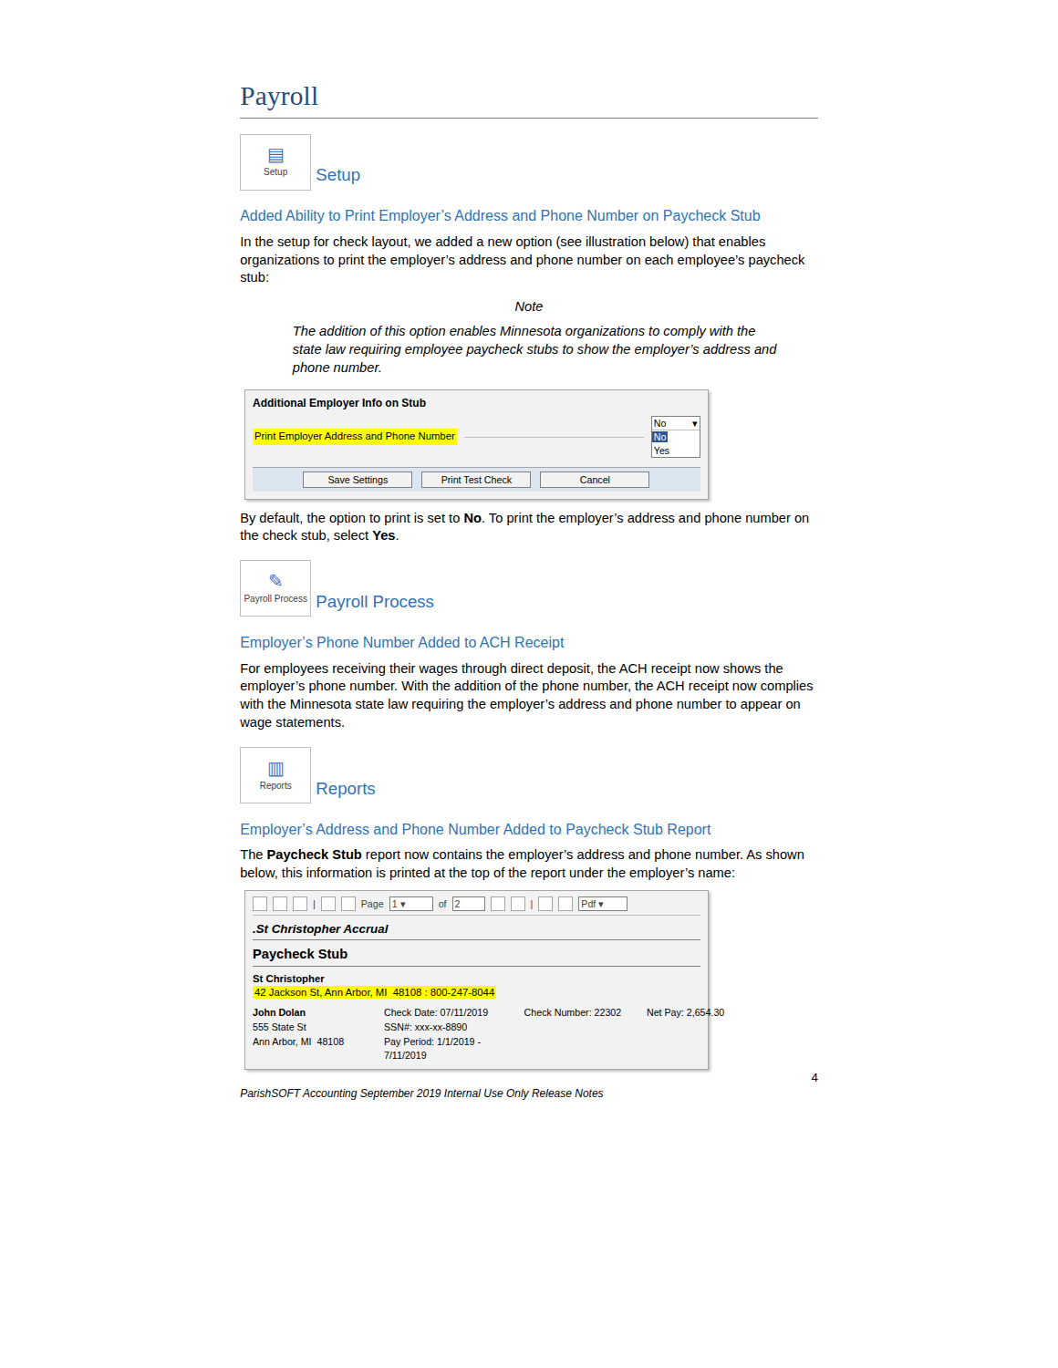Payroll
▤
Setup
Setup
Added Ability to Print Employer’s Address and Phone Number on Paycheck Stub
In the setup for check layout, we added a new option (see illustration below) that enables organizations to print the employer’s address and phone number on each employee’s paycheck stub:
Note
The addition of this option enables Minnesota organizations to comply with the state law requiring employee paycheck stubs to show the employer’s address and phone number.
Additional Employer Info on Stub
Print Employer Address and Phone Number No▾ No
Yes
Save Settings Print Test Check Cancel
By default, the option to print is set to No. To print the employer’s address and phone number on the check stub, select Yes.
✎
Payroll Process
Payroll Process
Employer’s Phone Number Added to ACH Receipt
For employees receiving their wages through direct deposit, the ACH receipt now shows the employer’s phone number. With the addition of the phone number, the ACH receipt now complies with the Minnesota state law requiring the employer’s address and phone number to appear on wage statements.
▥
Reports
Reports
Employer’s Address and Phone Number Added to Paycheck Stub Report
The Paycheck Stub report now contains the employer’s address and phone number. As shown below, this information is printed at the top of the report under the employer’s name:
| Page 1 ▾ of 2 | Pdf ▾
.St Christopher Accrual
Paycheck Stub
St Christopher
42 Jackson St, Ann Arbor, MI 48108 : 800-247-8044
John Dolan
Check Date: 07/11/2019
Check Number: 22302
Net Pay: 2,654.30
555 State St
SSN#: xxx-xx-8890
Ann Arbor, MI 48108
Pay Period: 1/1/2019 - 7/11/2019
4
ParishSOFT Accounting September 2019 Internal Use Only Release Notes